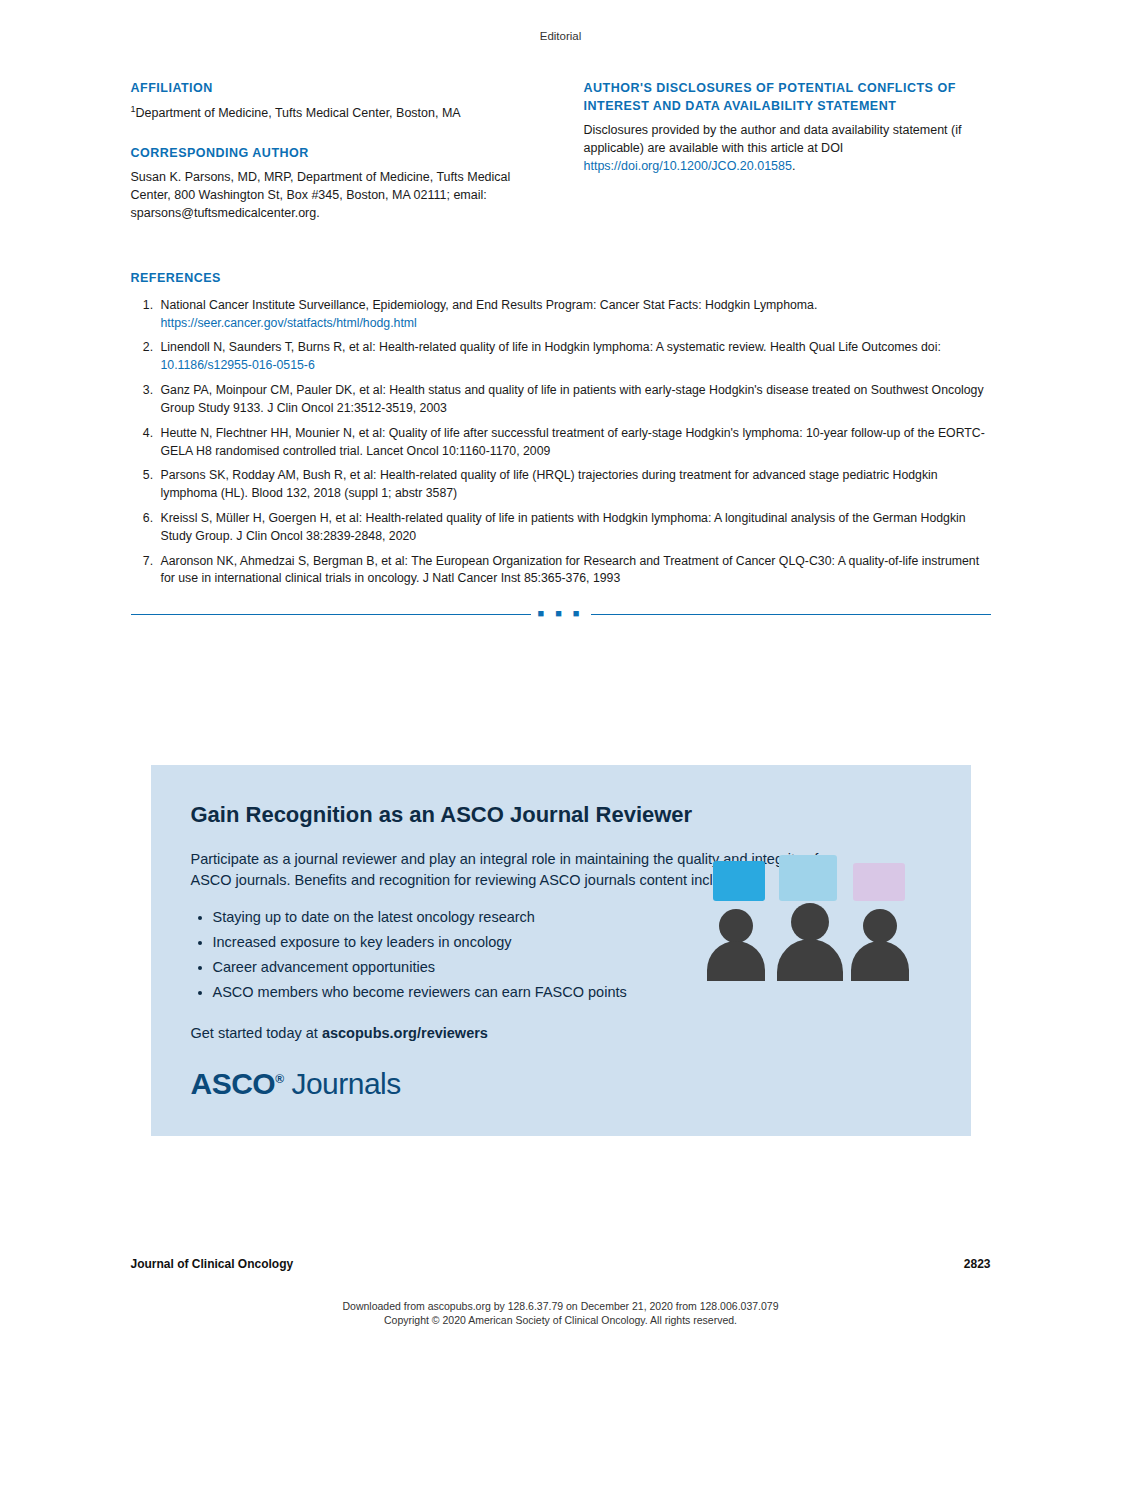Editorial
Affiliation
1Department of Medicine, Tufts Medical Center, Boston, MA
Corresponding Author
Susan K. Parsons, MD, MRP, Department of Medicine, Tufts Medical Center, 800 Washington St, Box #345, Boston, MA 02111; email: sparsons@tuftsmedicalcenter.org.
Author's Disclosures of Potential Conflicts of Interest and Data Availability Statement
Disclosures provided by the author and data availability statement (if applicable) are available with this article at DOI https://doi.org/10.1200/JCO.20.01585.
References
National Cancer Institute Surveillance, Epidemiology, and End Results Program: Cancer Stat Facts: Hodgkin Lymphoma. https://seer.cancer.gov/statfacts/html/hodg.html
Linendoll N, Saunders T, Burns R, et al: Health-related quality of life in Hodgkin lymphoma: A systematic review. Health Qual Life Outcomes doi: 10.1186/s12955-016-0515-6
Ganz PA, Moinpour CM, Pauler DK, et al: Health status and quality of life in patients with early-stage Hodgkin's disease treated on Southwest Oncology Group Study 9133. J Clin Oncol 21:3512-3519, 2003
Heutte N, Flechtner HH, Mounier N, et al: Quality of life after successful treatment of early-stage Hodgkin's lymphoma: 10-year follow-up of the EORTC-GELA H8 randomised controlled trial. Lancet Oncol 10:1160-1170, 2009
Parsons SK, Rodday AM, Bush R, et al: Health-related quality of life (HRQL) trajectories during treatment for advanced stage pediatric Hodgkin lymphoma (HL). Blood 132, 2018 (suppl 1; abstr 3587)
Kreissl S, Müller H, Goergen H, et al: Health-related quality of life in patients with Hodgkin lymphoma: A longitudinal analysis of the German Hodgkin Study Group. J Clin Oncol 38:2839-2848, 2020
Aaronson NK, Ahmedzai S, Bergman B, et al: The European Organization for Research and Treatment of Cancer QLQ-C30: A quality-of-life instrument for use in international clinical trials in oncology. J Natl Cancer Inst 85:365-376, 1993
■ ■ ■
Gain Recognition as an ASCO Journal Reviewer
Participate as a journal reviewer and play an integral role in maintaining the quality and integrity of ASCO journals. Benefits and recognition for reviewing ASCO journals content include:
Staying up to date on the latest oncology research
Increased exposure to key leaders in oncology
Career advancement opportunities
ASCO members who become reviewers can earn FASCO points
Get started today at ascopubs.org/reviewers
ASCO® Journals
Journal of Clinical Oncology
2823
Downloaded from ascopubs.org by 128.6.37.79 on December 21, 2020 from 128.006.037.079
Copyright © 2020 American Society of Clinical Oncology. All rights reserved.